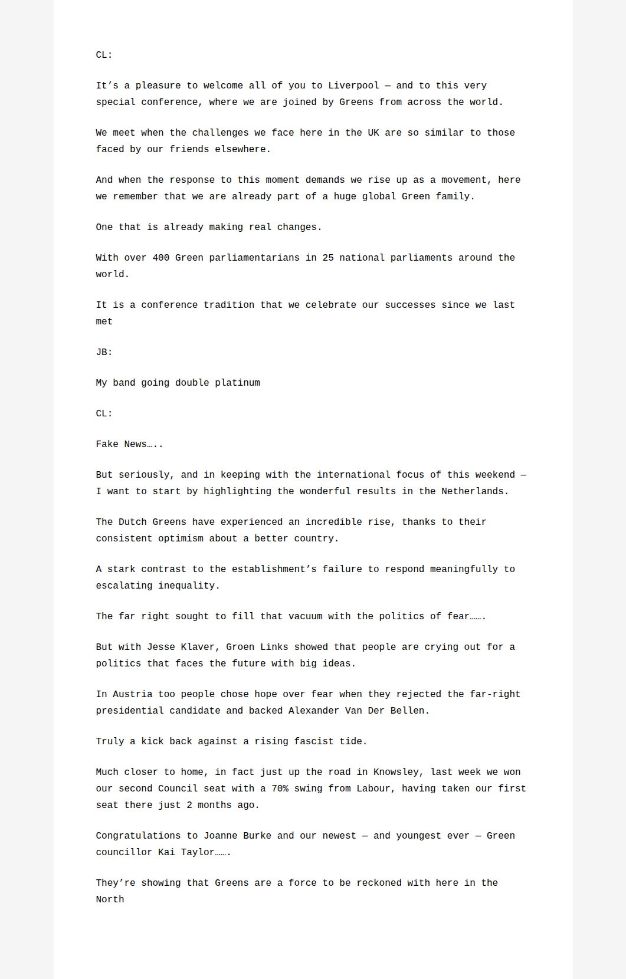CL:
It’s a pleasure to welcome all of you to Liverpool — and to this very special conference, where we are joined by Greens from across the world.
We meet when the challenges we face here in the UK are so similar to those faced by our friends elsewhere.
And when the response to this moment demands we rise up as a movement, here we remember that we are already part of a huge global Green family.
One that is already making real changes.
With over 400 Green parliamentarians in 25 national parliaments around the world.
It is a conference tradition that we celebrate our successes since we last met
JB:
My band going double platinum
CL:
Fake News…..
But seriously, and in keeping with the international focus of this weekend — I want to start by highlighting the wonderful results in the Netherlands.
The Dutch Greens have experienced an incredible rise, thanks to their consistent optimism about a better country.
A stark contrast to the establishment’s failure to respond meaningfully to escalating inequality.
The far right sought to fill that vacuum with the politics of fear…….
But with Jesse Klaver, Groen Links showed that people are crying out for a politics that faces the future with big ideas.
In Austria too people chose hope over fear when they rejected the far-right presidential candidate and backed Alexander Van Der Bellen.
Truly a kick back against a rising fascist tide.
Much closer to home, in fact just up the road in Knowsley, last week we won our second Council seat with a 70% swing from Labour, having taken our first seat there just 2 months ago.
Congratulations to Joanne Burke and our newest — and youngest ever — Green councillor Kai Taylor…….
They’re showing that Greens are a force to be reckoned with here in the North